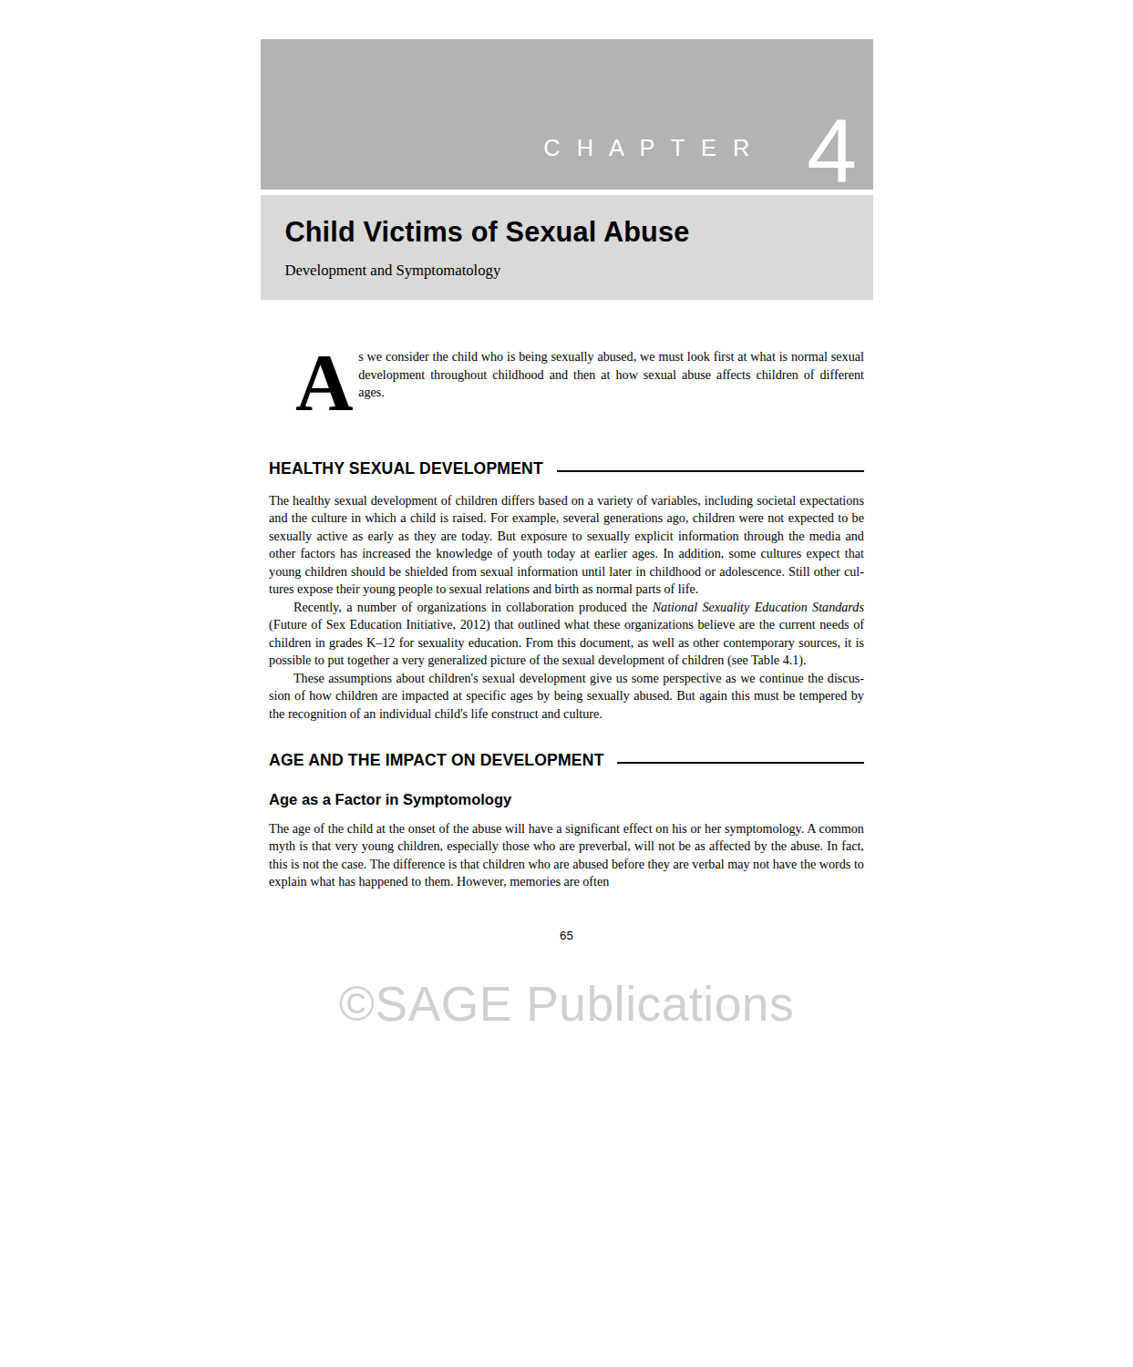C H A P T E R 4
Child Victims of Sexual Abuse
Development and Symptomatology
As we consider the child who is being sexually abused, we must look first at what is normal sexual development throughout childhood and then at how sexual abuse affects children of different ages.
HEALTHY SEXUAL DEVELOPMENT
The healthy sexual development of children differs based on a variety of variables, including societal expectations and the culture in which a child is raised. For example, several generations ago, children were not expected to be sexually active as early as they are today. But exposure to sexually explicit information through the media and other factors has increased the knowledge of youth today at earlier ages. In addition, some cultures expect that young children should be shielded from sexual information until later in childhood or adolescence. Still other cultures expose their young people to sexual relations and birth as normal parts of life.
Recently, a number of organizations in collaboration produced the National Sexuality Education Standards (Future of Sex Education Initiative, 2012) that outlined what these organizations believe are the current needs of children in grades K–12 for sexuality education. From this document, as well as other contemporary sources, it is possible to put together a very generalized picture of the sexual development of children (see Table 4.1).
These assumptions about children's sexual development give us some perspective as we continue the discussion of how children are impacted at specific ages by being sexually abused. But again this must be tempered by the recognition of an individual child's life construct and culture.
AGE AND THE IMPACT ON DEVELOPMENT
Age as a Factor in Symptomology
The age of the child at the onset of the abuse will have a significant effect on his or her symptomology. A common myth is that very young children, especially those who are preverbal, will not be as affected by the abuse. In fact, this is not the case. The difference is that children who are abused before they are verbal may not have the words to explain what has happened to them. However, memories are often
65
©SAGE Publications